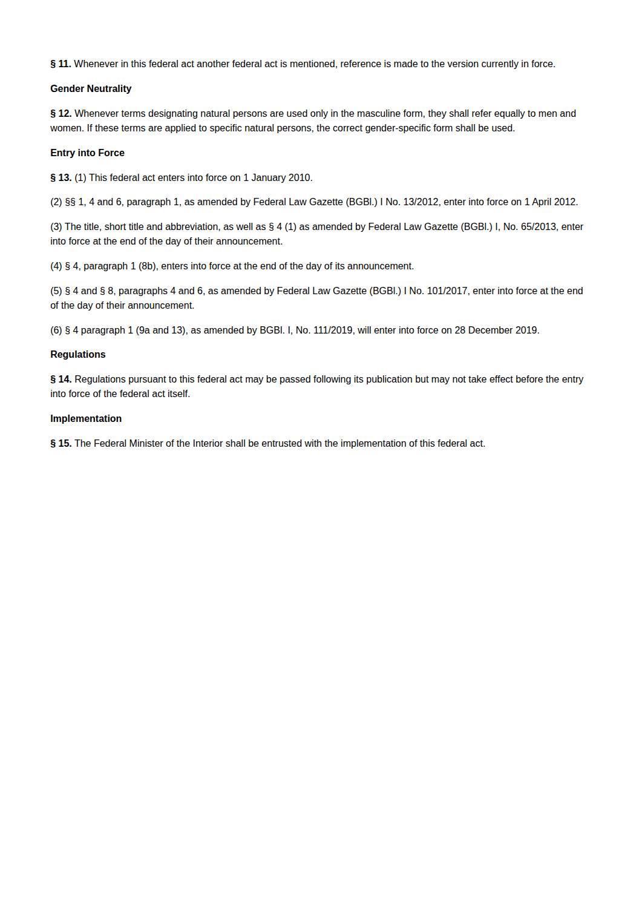§ 11. Whenever in this federal act another federal act is mentioned, reference is made to the version currently in force.
Gender Neutrality
§ 12. Whenever terms designating natural persons are used only in the masculine form, they shall refer equally to men and women. If these terms are applied to specific natural persons, the correct gender-specific form shall be used.
Entry into Force
§ 13. (1) This federal act enters into force on 1 January 2010.
(2) §§ 1, 4 and 6, paragraph 1, as amended by Federal Law Gazette (BGBl.) I No. 13/2012, enter into force on 1 April 2012.
(3) The title, short title and abbreviation, as well as § 4 (1) as amended by Federal Law Gazette (BGBl.) I, No. 65/2013, enter into force at the end of the day of their announcement.
(4) § 4, paragraph 1 (8b), enters into force at the end of the day of its announcement.
(5) § 4 and § 8, paragraphs 4 and 6, as amended by Federal Law Gazette (BGBl.) I No. 101/2017, enter into force at the end of the day of their announcement.
(6) § 4 paragraph 1 (9a and 13), as amended by BGBl. I, No. 111/2019, will enter into force on 28 December 2019.
Regulations
§ 14. Regulations pursuant to this federal act may be passed following its publication but may not take effect before the entry into force of the federal act itself.
Implementation
§ 15. The Federal Minister of the Interior shall be entrusted with the implementation of this federal act.